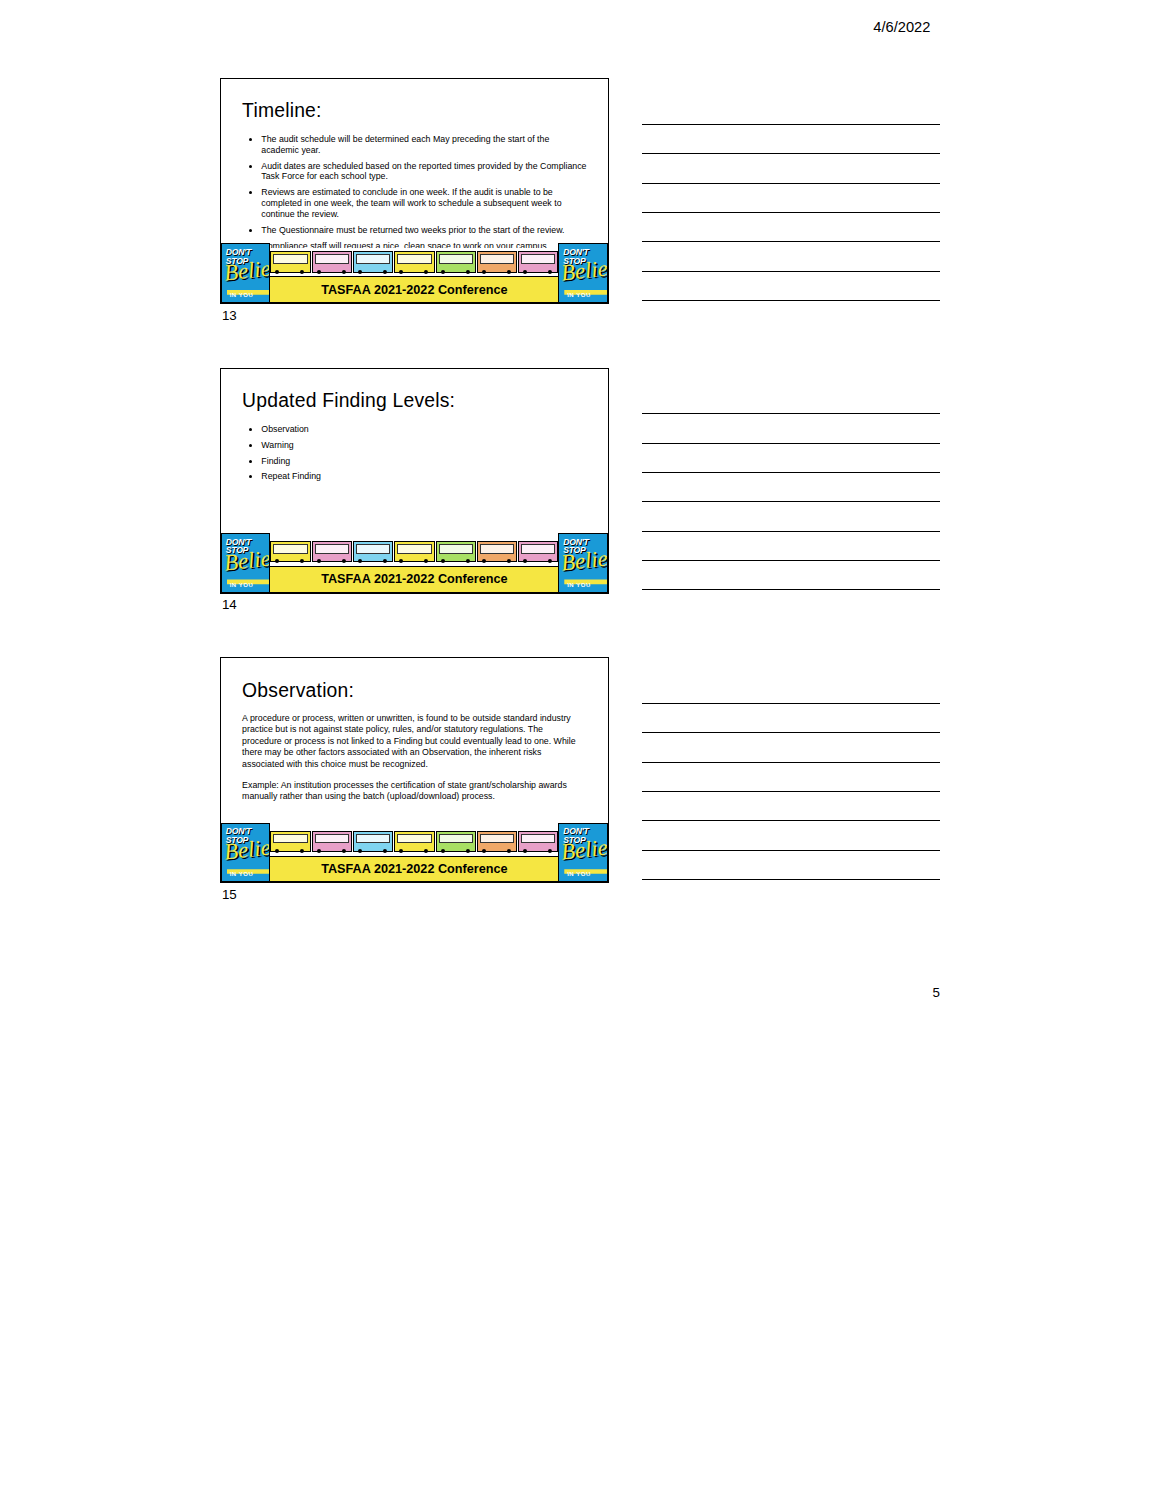4/6/2022
Timeline:
The audit schedule will be determined each May preceding the start of the academic year.
Audit dates are scheduled based on the reported times provided by the Compliance Task Force for each school type.
Reviews are estimated to conclude in one week. If the audit is unable to be completed in one week, the team will work to schedule a subsequent week to continue the review.
The Questionnaire must be returned two weeks prior to the start of the review.
Compliance staff will request a nice, clean space to work on your campus.
DON'T STOP
Believing
IN YOU
TASFAA 2021-2022 Conference
DON'T STOP
Believing
IN YOU
13
Updated Finding Levels:
Observation
Warning
Finding
Repeat Finding
DON'T STOP
Believing
IN YOU
TASFAA 2021-2022 Conference
DON'T STOP
Believing
IN YOU
14
Observation:
A procedure or process, written or unwritten, is found to be outside standard industry practice but is not against state policy, rules, and/or statutory regulations. The procedure or process is not linked to a Finding but could eventually lead to one. While there may be other factors associated with an Observation, the inherent risks associated with this choice must be recognized.
Example: An institution processes the certification of state grant/scholarship awards manually rather than using the batch (upload/download) process.
DON'T STOP
Believing
IN YOU
TASFAA 2021-2022 Conference
DON'T STOP
Believing
IN YOU
15
5